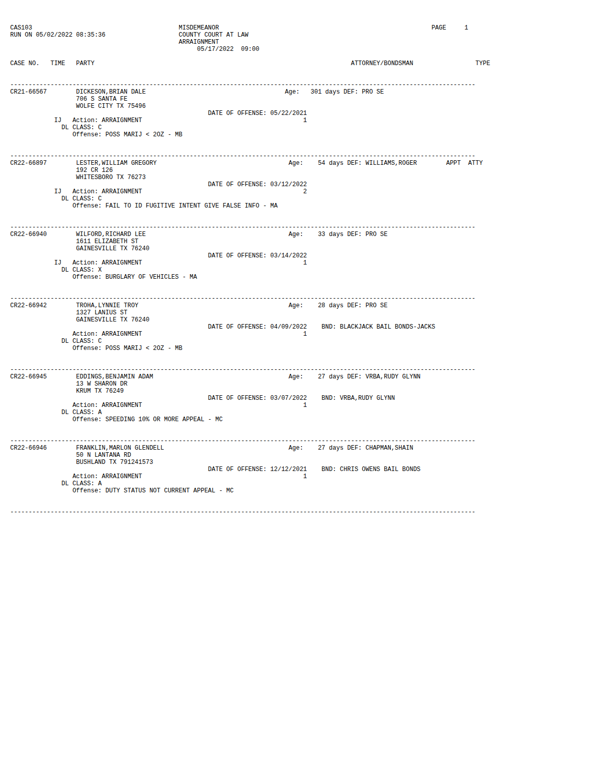CAS103 MISDEMEANOR PAGE 1 RUN ON 05/02/2022 08:35:36 COUNTY COURT AT LAW ARRAIGNMENT 05/17/2022 09:00 CASE NO. TIME PARTY ATTORNEY/BONDSMAN TYPE ------------------------------------------------------------------------------------------------------------------------------- CR21-66567 DICKESON,BRIAN DALE Age: 301 days DEF: PRO SE 706 S SANTA FE WOLFE CITY TX 75496 DATE OF OFFENSE: 05/22/2021 IJ Action: ARRAIGNMENT 1 DL CLASS: C Offense: POSS MARIJ < 2OZ - MB ------------------------------------------------------------------------------------------------------------------------------- CR22-66897 LESTER,WILLIAM GREGORY Age: 54 days DEF: WILLIAMS,ROGER APPT ATTY 192 CR 126 WHITESBORO TX 76273 DATE OF OFFENSE: 03/12/2022 IJ Action: ARRAIGNMENT 2 DL CLASS: C Offense: FAIL TO ID FUGITIVE INTENT GIVE FALSE INFO - MA ------------------------------------------------------------------------------------------------------------------------------- CR22-66940 WILFORD,RICHARD LEE Age: 33 days DEF: PRO SE 1611 ELIZABETH ST GAINESVILLE TX 76240 DATE OF OFFENSE: 03/14/2022 IJ Action: ARRAIGNMENT 1 DL CLASS: X Offense: BURGLARY OF VEHICLES - MA ------------------------------------------------------------------------------------------------------------------------------- CR22-66942 TROHA,LYNNIE TROY Age: 28 days DEF: PRO SE 1327 LANIUS ST GAINESVILLE TX 76240 DATE OF OFFENSE: 04/09/2022 BND: BLACKJACK BAIL BONDS-JACKS Action: ARRAIGNMENT 1 DL CLASS: C Offense: POSS MARIJ < 2OZ - MB ------------------------------------------------------------------------------------------------------------------------------- CR22-66945 EDDINGS,BENJAMIN ADAM Age: 27 days DEF: VRBA,RUDY GLYNN 13 W SHARON DR KRUM TX 76249 DATE OF OFFENSE: 03/07/2022 BND: VRBA,RUDY GLYNN Action: ARRAIGNMENT 1 DL CLASS: A Offense: SPEEDING 10% OR MORE APPEAL - MC ------------------------------------------------------------------------------------------------------------------------------- CR22-66946 FRANKLIN,MARLON GLENDELL Age: 27 days DEF: CHAPMAN,SHAIN 50 N LANTANA RD BUSHLAND TX 791241573 DATE OF OFFENSE: 12/12/2021 BND: CHRIS OWENS BAIL BONDS Action: ARRAIGNMENT 1 DL CLASS: A Offense: DUTY STATUS NOT CURRENT APPEAL - MC -------------------------------------------------------------------------------------------------------------------------------